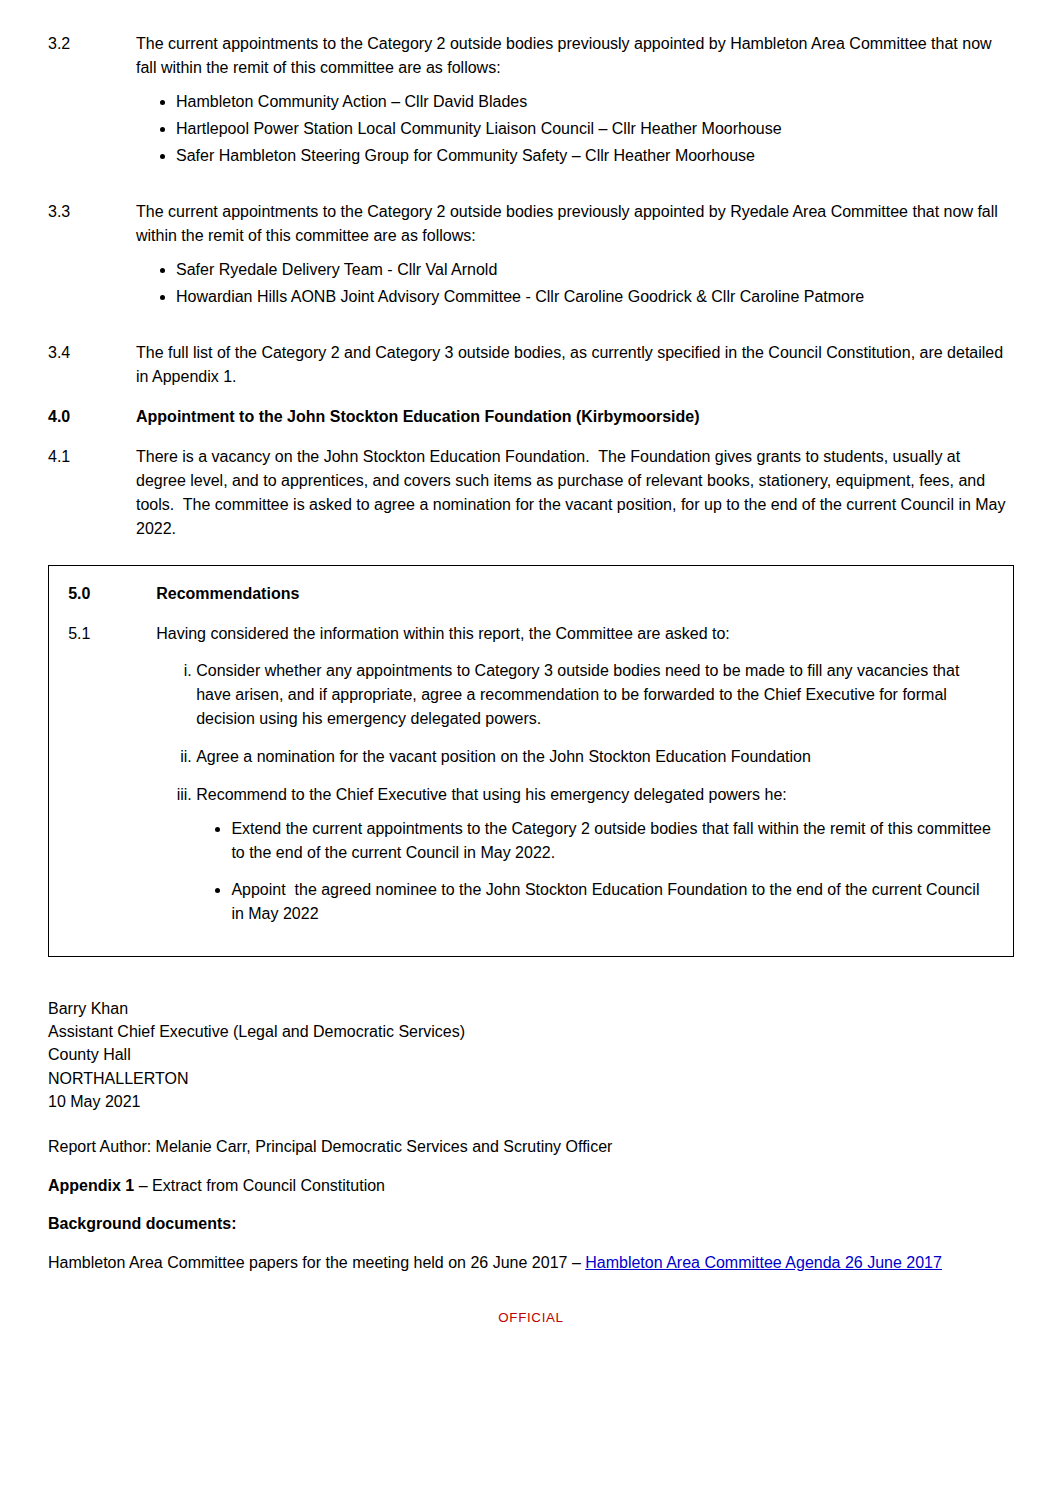3.2
The current appointments to the Category 2 outside bodies previously appointed by Hambleton Area Committee that now fall within the remit of this committee are as follows:
Hambleton Community Action – Cllr David Blades
Hartlepool Power Station Local Community Liaison Council – Cllr Heather Moorhouse
Safer Hambleton Steering Group for Community Safety – Cllr Heather Moorhouse
3.3
The current appointments to the Category 2 outside bodies previously appointed by Ryedale Area Committee that now fall within the remit of this committee are as follows:
Safer Ryedale Delivery Team - Cllr Val Arnold
Howardian Hills AONB Joint Advisory Committee - Cllr Caroline Goodrick & Cllr Caroline Patmore
3.4
The full list of the Category 2 and Category 3 outside bodies, as currently specified in the Council Constitution, are detailed in Appendix 1.
4.0
Appointment to the John Stockton Education Foundation (Kirbymoorside)
4.1
There is a vacancy on the John Stockton Education Foundation. The Foundation gives grants to students, usually at degree level, and to apprentices, and covers such items as purchase of relevant books, stationery, equipment, fees, and tools. The committee is asked to agree a nomination for the vacant position, for up to the end of the current Council in May 2022.
5.0
Recommendations
5.1
Having considered the information within this report, the Committee are asked to:
Consider whether any appointments to Category 3 outside bodies need to be made to fill any vacancies that have arisen, and if appropriate, agree a recommendation to be forwarded to the Chief Executive for formal decision using his emergency delegated powers.
Agree a nomination for the vacant position on the John Stockton Education Foundation
Recommend to the Chief Executive that using his emergency delegated powers he:
Extend the current appointments to the Category 2 outside bodies that fall within the remit of this committee to the end of the current Council in May 2022.
Appoint the agreed nominee to the John Stockton Education Foundation to the end of the current Council in May 2022
Barry Khan
Assistant Chief Executive (Legal and Democratic Services)
County Hall
NORTHALLERTON
10 May 2021
Report Author: Melanie Carr, Principal Democratic Services and Scrutiny Officer
Appendix 1 – Extract from Council Constitution
Background documents:
Hambleton Area Committee papers for the meeting held on 26 June 2017 – Hambleton Area Committee Agenda 26 June 2017
OFFICIAL